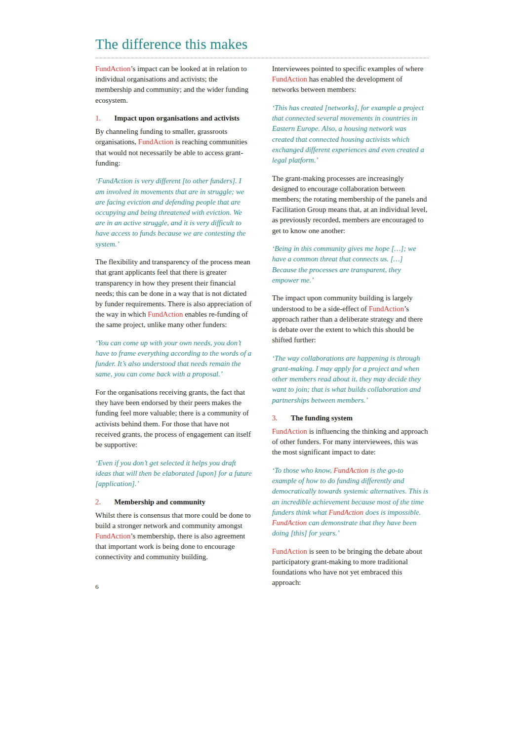The difference this makes
FundAction’s impact can be looked at in relation to individual organisations and activists; the membership and community; and the wider funding ecosystem.
1. Impact upon organisations and activists
By channeling funding to smaller, grassroots organisations, FundAction is reaching communities that would not necessarily be able to access grant-funding:
‘FundAction is very different [to other funders]. I am involved in movements that are in struggle; we are facing eviction and defending people that are occupying and being threatened with eviction. We are in an active struggle, and it is very difficult to have access to funds because we are contesting the system.’
The flexibility and transparency of the process mean that grant applicants feel that there is greater transparency in how they present their financial needs; this can be done in a way that is not dictated by funder requirements. There is also appreciation of the way in which FundAction enables re-funding of the same project, unlike many other funders:
‘You can come up with your own needs, you don’t have to frame everything according to the words of a funder. It’s also understood that needs remain the same, you can come back with a proposal.’
For the organisations receiving grants, the fact that they have been endorsed by their peers makes the funding feel more valuable; there is a community of activists behind them. For those that have not received grants, the process of engagement can itself be supportive:
‘Even if you don’t get selected it helps you draft ideas that will then be elaborated [upon] for a future [application].’
2. Membership and community
Whilst there is consensus that more could be done to build a stronger network and community amongst FundAction’s membership, there is also agreement that important work is being done to encourage connectivity and community building.
Interviewees pointed to specific examples of where FundAction has enabled the development of networks between members:
‘This has created [networks], for example a project that connected several movements in countries in Eastern Europe. Also, a housing network was created that connected housing activists which exchanged different experiences and even created a legal platform.’
The grant-making processes are increasingly designed to encourage collaboration between members; the rotating membership of the panels and Facilitation Group means that, at an individual level, as previously recorded, members are encouraged to get to know one another:
‘Being in this community gives me hope […]; we have a common threat that connects us. […] Because the processes are transparent, they empower me.’
The impact upon community building is largely understood to be a side-effect of FundAction’s approach rather than a deliberate strategy and there is debate over the extent to which this should be shifted further:
‘The way collaborations are happening is through grant-making. I may apply for a project and when other members read about it, they may decide they want to join; that is what builds collaboration and partnerships between members.’
3. The funding system
FundAction is influencing the thinking and approach of other funders. For many interviewees, this was the most significant impact to date:
‘To those who know, FundAction is the go-to example of how to do funding differently and democratically towards systemic alternatives. This is an incredible achievement because most of the time funders think what FundAction does is impossible. FundAction can demonstrate that they have been doing [this] for years.’
FundAction is seen to be bringing the debate about participatory grant-making to more traditional foundations who have not yet embraced this approach:
6